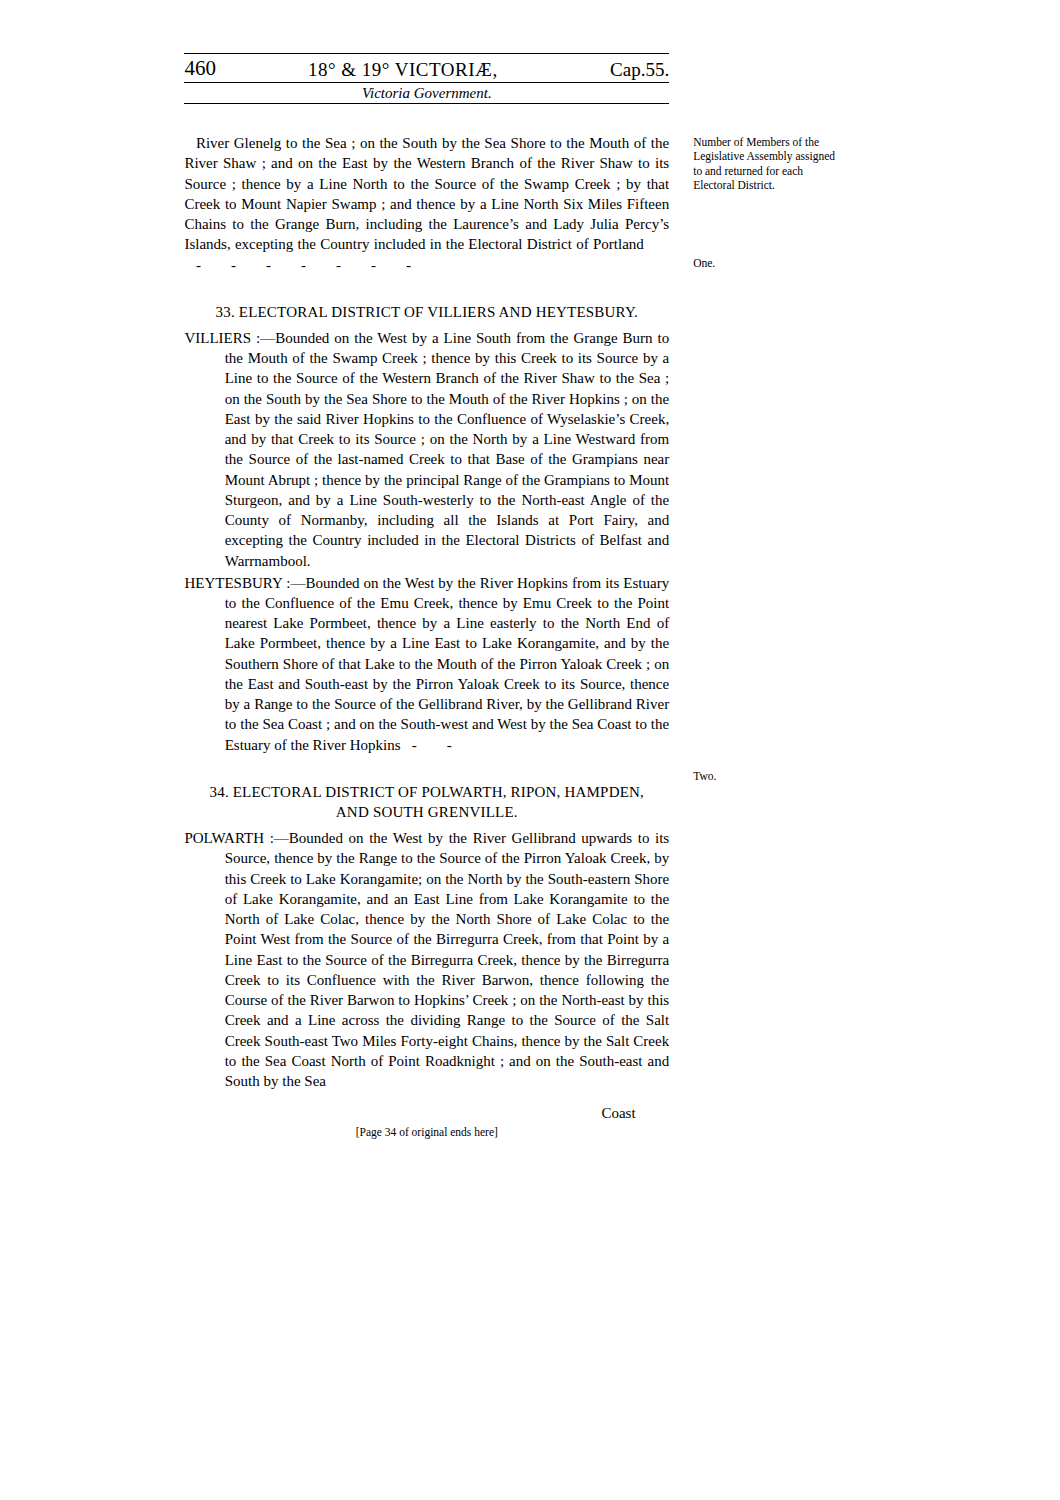| 460 | 18° & 19° VICTORIÆ, | Cap.55. |
| Victoria Government. |
Number of Members of the Legislative Assembly assigned to and returned for each Electoral District.
One.
Two.
River Glenelg to the Sea ; on the South by the Sea Shore to the Mouth of the River Shaw ; and on the East by the Western Branch of the River Shaw to its Source ; thence by a Line North to the Source of the Swamp Creek ; by that Creek to Mount Napier Swamp ; and thence by a Line North Six Miles Fifteen Chains to the Grange Burn, including the Laurence’s and Lady Julia Percy’s Islands, excepting the Country included in the Electoral District of Portland - - - - - - -
33. ELECTORAL DISTRICT OF VILLIERS AND HEYTESBURY.
VILLIERS :—Bounded on the West by a Line South from the Grange Burn to the Mouth of the Swamp Creek ; thence by this Creek to its Source by a Line to the Source of the Western Branch of the River Shaw to the Sea ; on the South by the Sea Shore to the Mouth of the River Hopkins ; on the East by the said River Hopkins to the Confluence of Wyselaskie’s Creek, and by that Creek to its Source ; on the North by a Line Westward from the Source of the last-named Creek to that Base of the Grampians near Mount Abrupt ; thence by the principal Range of the Grampians to Mount Sturgeon, and by a Line South-westerly to the North-east Angle of the County of Normanby, including all the Islands at Port Fairy, and excepting the Country included in the Electoral Districts of Belfast and Warrnambool.
HEYTESBURY :—Bounded on the West by the River Hopkins from its Estuary to the Confluence of the Emu Creek, thence by Emu Creek to the Point nearest Lake Pormbeet, thence by a Line easterly to the North End of Lake Pormbeet, thence by a Line East to Lake Korangamite, and by the Southern Shore of that Lake to the Mouth of the Pirron Yaloak Creek ; on the East and South-east by the Pirron Yaloak Creek to its Source, thence by a Range to the Source of the Gellibrand River, by the Gellibrand River to the Sea Coast ; and on the South-west and West by the Sea Coast to the Estuary of the River Hopkins - -
34. ELECTORAL DISTRICT OF POLWARTH, RIPON, HAMPDEN,
AND SOUTH GRENVILLE.
POLWARTH :—Bounded on the West by the River Gellibrand upwards to its Source, thence by the Range to the Source of the Pirron Yaloak Creek, by this Creek to Lake Korangamite; on the North by the South-eastern Shore of Lake Korangamite, and an East Line from Lake Korangamite to the North of Lake Colac, thence by the North Shore of Lake Colac to the Point West from the Source of the Birregurra Creek, from that Point by a Line East to the Source of the Birregurra Creek, thence by the Birregurra Creek to its Confluence with the River Barwon, thence following the Course of the River Barwon to Hopkins’ Creek ; on the North-east by this Creek and a Line across the dividing Range to the Source of the Salt Creek South-east Two Miles Forty-eight Chains, thence by the Salt Creek to the Sea Coast North of Point Roadknight ; and on the South-east and South by the Sea
Coast
[Page 34 of original ends here]